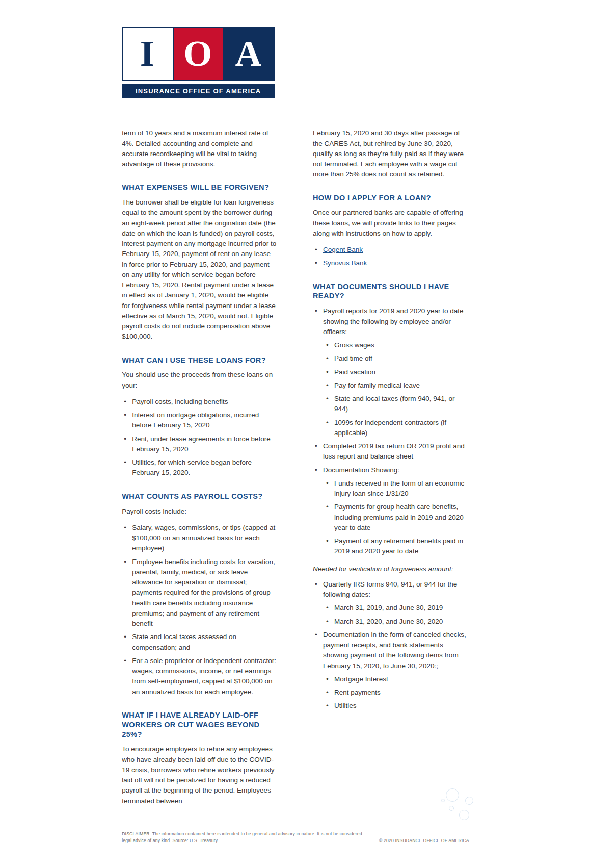I
O
A
INSURANCE OFFICE OF AMERICA
term of 10 years and a maximum interest rate of 4%. Detailed accounting and complete and accurate recordkeeping will be vital to taking advantage of these provisions.
What expenses will be forgiven?
The borrower shall be eligible for loan forgiveness equal to the amount spent by the borrower during an eight-week period after the origination date (the date on which the loan is funded) on payroll costs, interest payment on any mortgage incurred prior to February 15, 2020, payment of rent on any lease in force prior to February 15, 2020, and payment on any utility for which service began before February 15, 2020. Rental payment under a lease in effect as of January 1, 2020, would be eligible for forgiveness while rental payment under a lease effective as of March 15, 2020, would not. Eligible payroll costs do not include compensation above $100,000.
What can I use these loans for?
You should use the proceeds from these loans on your:
Payroll costs, including benefits
Interest on mortgage obligations, incurred before February 15, 2020
Rent, under lease agreements in force before February 15, 2020
Utilities, for which service began before February 15, 2020.
What counts as payroll costs?
Payroll costs include:
Salary, wages, commissions, or tips (capped at $100,000 on an annualized basis for each employee)
Employee benefits including costs for vacation, parental, family, medical, or sick leave allowance for separation or dismissal; payments required for the provisions of group health care benefits including insurance premiums; and payment of any retirement benefit
State and local taxes assessed on compensation; and
For a sole proprietor or independent contractor: wages, commissions, income, or net earnings from self-employment, capped at $100,000 on an annualized basis for each employee.
What if I have already laid-off workers or cut wages beyond 25%?
To encourage employers to rehire any employees who have already been laid off due to the COVID-19 crisis, borrowers who rehire workers previously laid off will not be penalized for having a reduced payroll at the beginning of the period. Employees terminated between
February 15, 2020 and 30 days after passage of the CARES Act, but rehired by June 30, 2020, qualify as long as they're fully paid as if they were not terminated. Each employee with a wage cut more than 25% does not count as retained.
How do I apply for a loan?
Once our partnered banks are capable of offering these loans, we will provide links to their pages along with instructions on how to apply.
Cogent Bank
Synovus Bank
What documents should I have ready?
Payroll reports for 2019 and 2020 year to date showing the following by employee and/or officers:
Gross wages
Paid time off
Paid vacation
Pay for family medical leave
State and local taxes (form 940, 941, or 944)
1099s for independent contractors (if applicable)
Completed 2019 tax return OR 2019 profit and loss report and balance sheet
Documentation Showing:
Funds received in the form of an economic injury loan since 1/31/20
Payments for group health care benefits, including premiums paid in 2019 and 2020 year to date
Payment of any retirement benefits paid in 2019 and 2020 year to date
Needed for verification of forgiveness amount:
Quarterly IRS forms 940, 941, or 944 for the following dates:
March 31, 2019, and June 30, 2019
March 31, 2020, and June 30, 2020
Documentation in the form of canceled checks, payment receipts, and bank statements showing payment of the following items from February 15, 2020, to June 30, 2020:;
Mortgage Interest
Rent payments
Utilities
DISCLAIMER: The information contained here is intended to be general and advisory in nature. It is not be considered legal advice of any kind. Source: U.S. Treasury
© 2020 INSURANCE OFFICE OF AMERICA